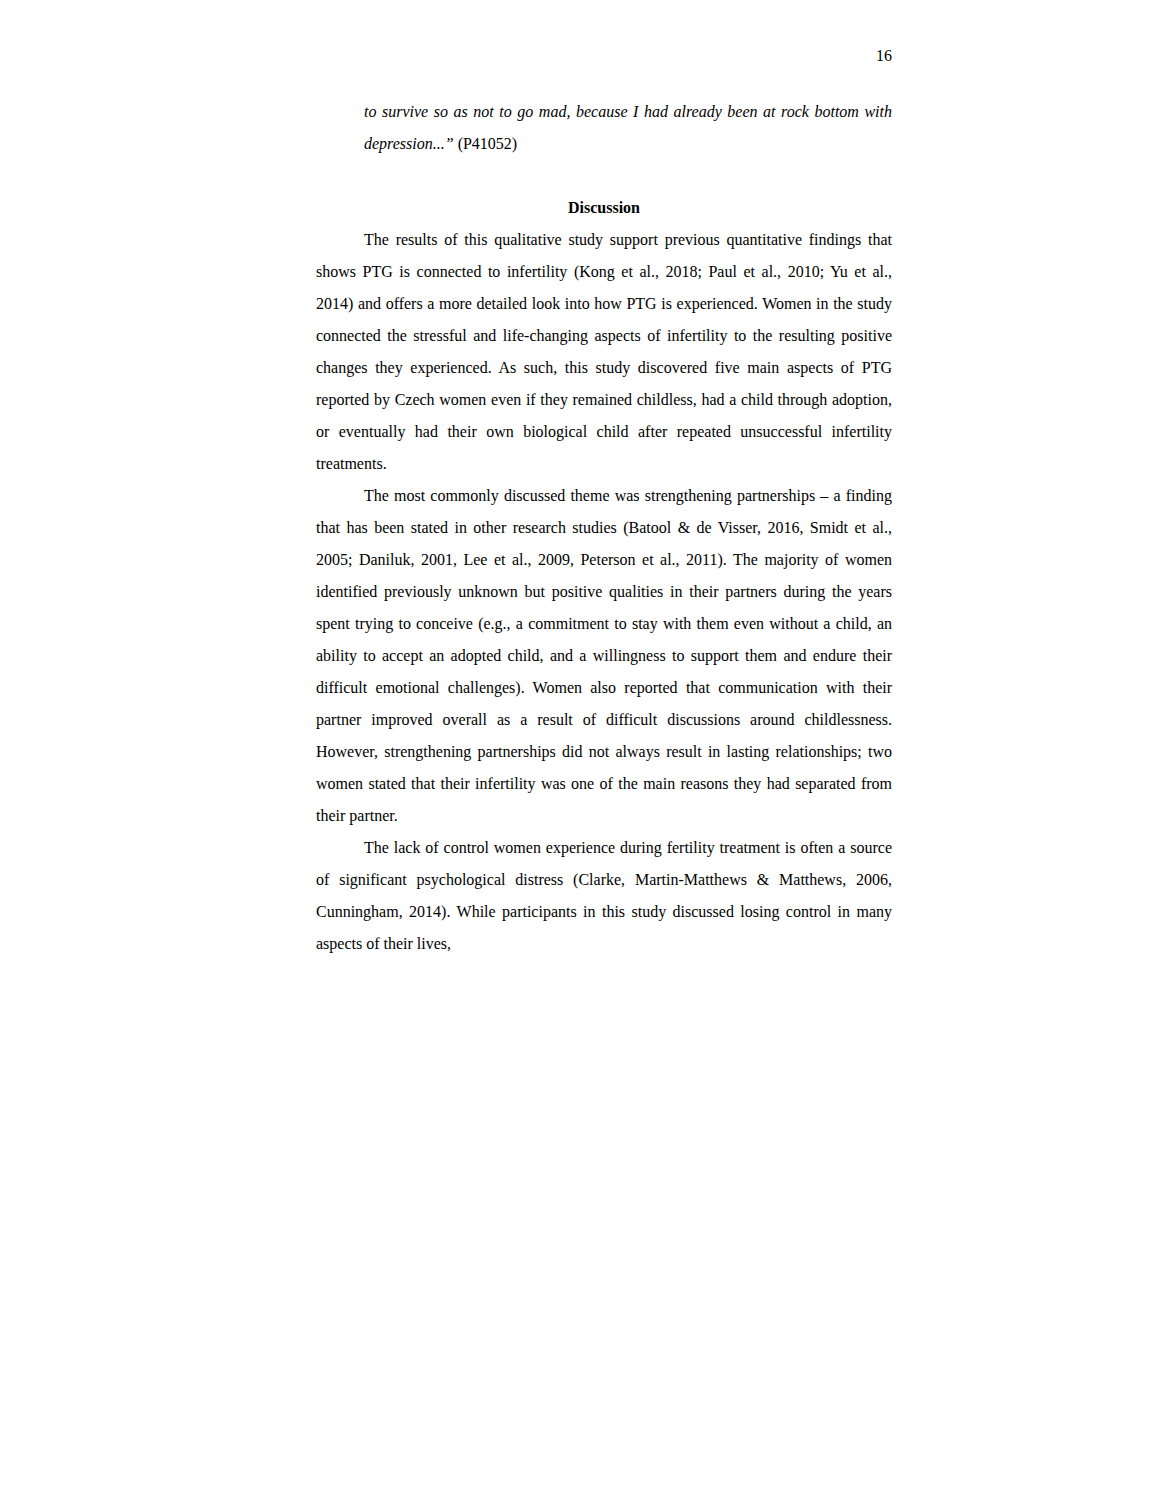16
to survive so as not to go mad, because I had already been at rock bottom with depression...” (P41052)
Discussion
The results of this qualitative study support previous quantitative findings that shows PTG is connected to infertility (Kong et al., 2018; Paul et al., 2010; Yu et al., 2014) and offers a more detailed look into how PTG is experienced. Women in the study connected the stressful and life-changing aspects of infertility to the resulting positive changes they experienced. As such, this study discovered five main aspects of PTG reported by Czech women even if they remained childless, had a child through adoption, or eventually had their own biological child after repeated unsuccessful infertility treatments.
The most commonly discussed theme was strengthening partnerships – a finding that has been stated in other research studies (Batool & de Visser, 2016, Smidt et al., 2005; Daniluk, 2001, Lee et al., 2009, Peterson et al., 2011). The majority of women identified previously unknown but positive qualities in their partners during the years spent trying to conceive (e.g., a commitment to stay with them even without a child, an ability to accept an adopted child, and a willingness to support them and endure their difficult emotional challenges). Women also reported that communication with their partner improved overall as a result of difficult discussions around childlessness. However, strengthening partnerships did not always result in lasting relationships; two women stated that their infertility was one of the main reasons they had separated from their partner.
The lack of control women experience during fertility treatment is often a source of significant psychological distress (Clarke, Martin-Matthews & Matthews, 2006, Cunningham, 2014). While participants in this study discussed losing control in many aspects of their lives,